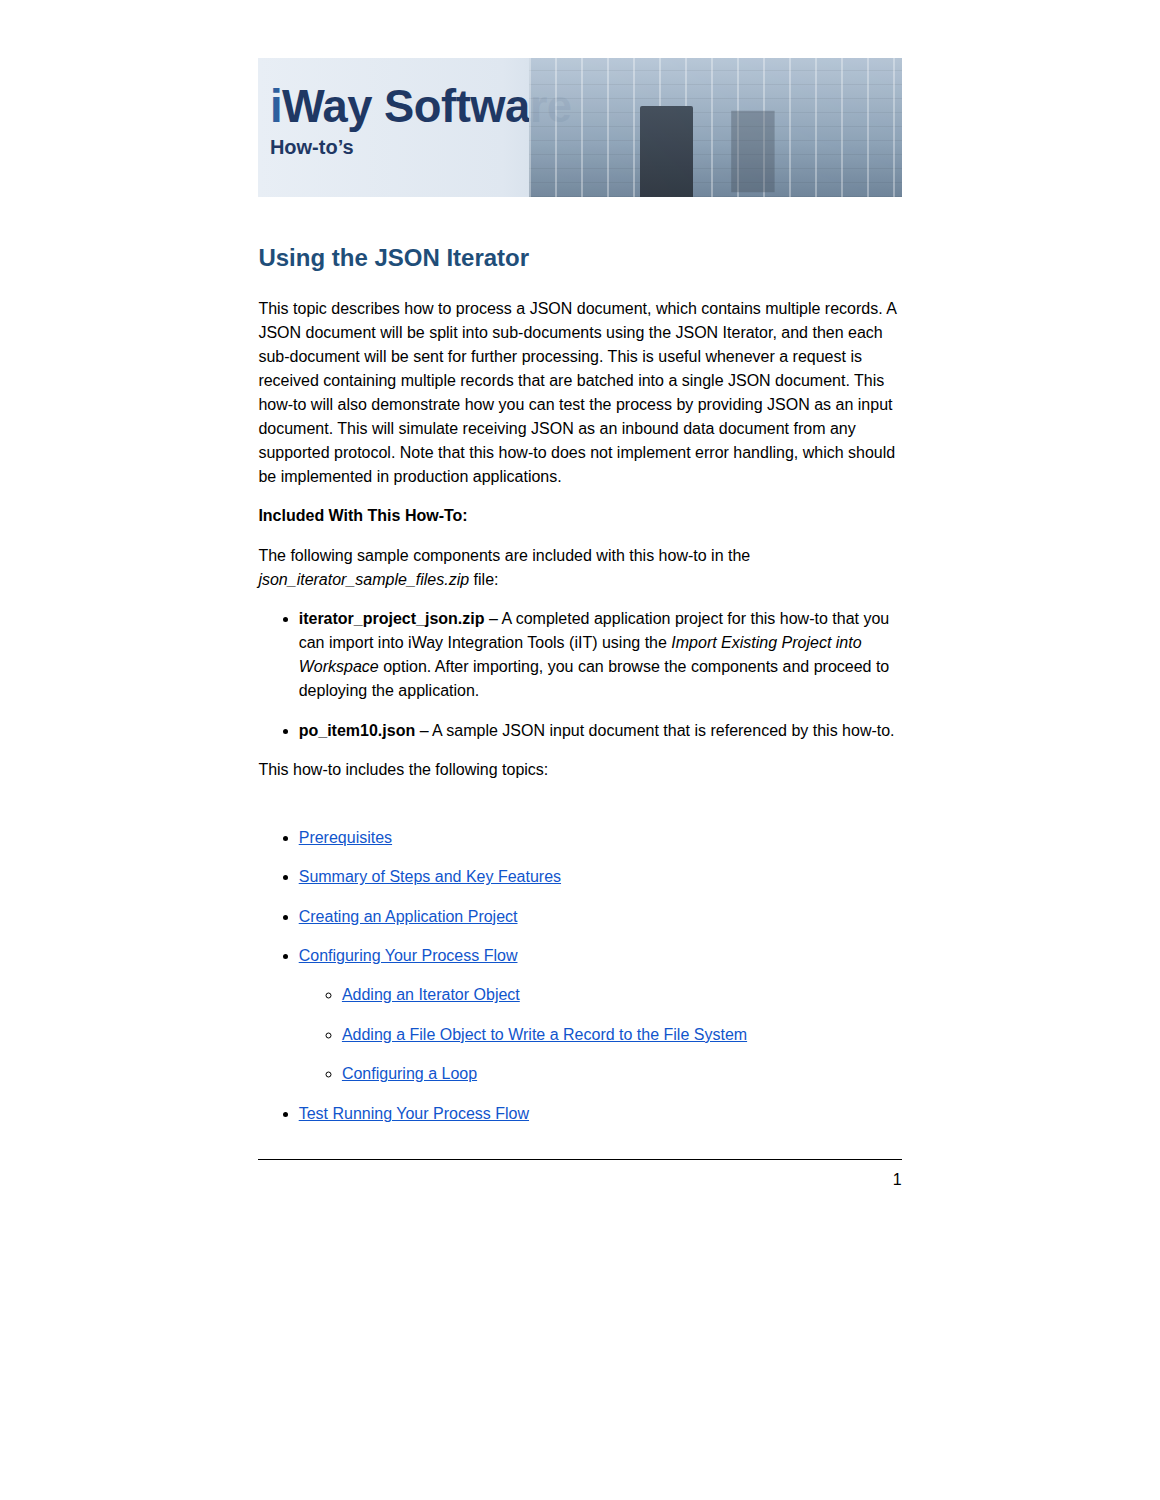i Way Software
How-to’s
Using the JSON Iterator
This topic describes how to process a JSON document, which contains multiple records. A JSON document will be split into sub-documents using the JSON Iterator, and then each sub-document will be sent for further processing. This is useful whenever a request is received containing multiple records that are batched into a single JSON document. This how-to will also demonstrate how you can test the process by providing JSON as an input document. This will simulate receiving JSON as an inbound data document from any supported protocol. Note that this how-to does not implement error handling, which should be implemented in production applications.
Included With This How-To:
The following sample components are included with this how-to in the json_iterator_sample_files.zip file:
iterator_project_json.zip – A completed application project for this how-to that you can import into iWay Integration Tools (iIT) using the Import Existing Project into Workspace option. After importing, you can browse the components and proceed to deploying the application.
po_item10.json – A sample JSON input document that is referenced by this how-to.
This how-to includes the following topics:
Prerequisites
Summary of Steps and Key Features
Creating an Application Project
Configuring Your Process Flow
Adding an Iterator Object
Adding a File Object to Write a Record to the File System
Configuring a Loop
Test Running Your Process Flow
1